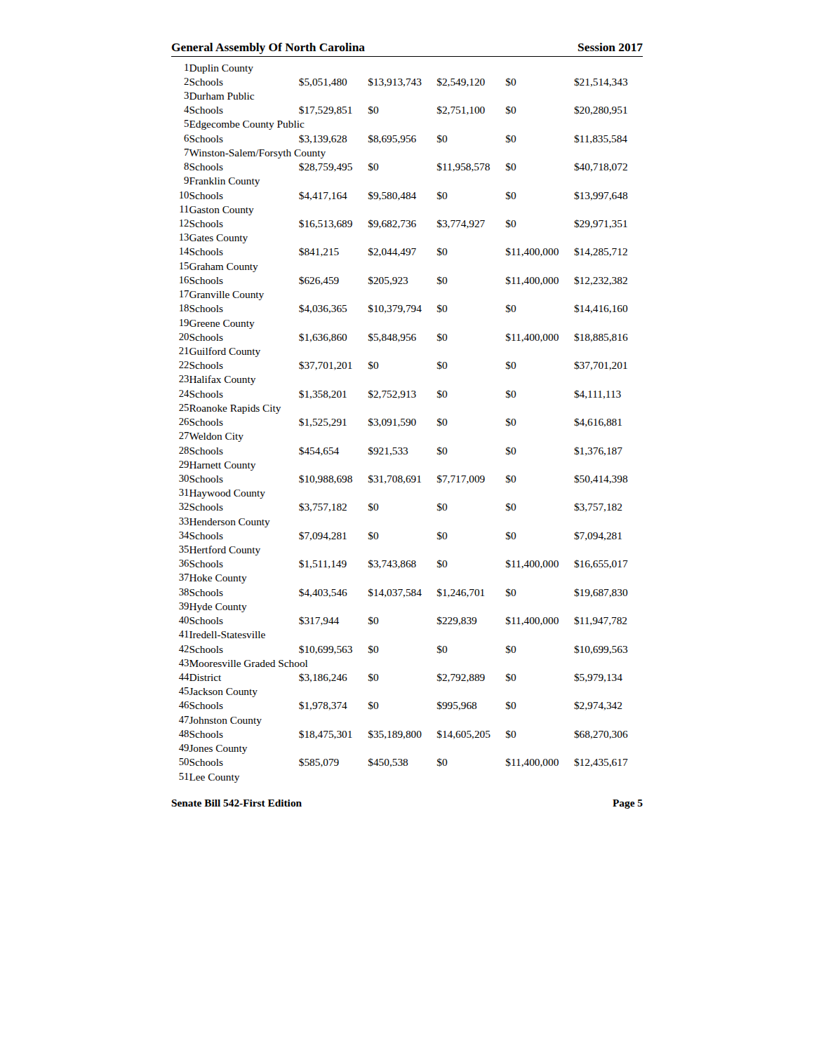General Assembly Of North Carolina Session 2017
| 1 | Duplin County | | | | | |
| 2 | Schools | $5,051,480 | $13,913,743 | $2,549,120 | $0 | $21,514,343 |
| 3 | Durham Public | | | | | |
| 4 | Schools | $17,529,851 | $0 | $2,751,100 | $0 | $20,280,951 |
| 5 | Edgecombe County Public | | | | |
| 6 | Schools | $3,139,628 | $8,695,956 | $0 | $0 | $11,835,584 |
| 7 | Winston-Salem/Forsyth County | | | | |
| 8 | Schools | $28,759,495 | $0 | $11,958,578 | $0 | $40,718,072 |
| 9 | Franklin County | | | | | |
| 10 | Schools | $4,417,164 | $9,580,484 | $0 | $0 | $13,997,648 |
| 11 | Gaston County | | | | | |
| 12 | Schools | $16,513,689 | $9,682,736 | $3,774,927 | $0 | $29,971,351 |
| 13 | Gates County | | | | | |
| 14 | Schools | $841,215 | $2,044,497 | $0 | $11,400,000 | $14,285,712 |
| 15 | Graham County | | | | | |
| 16 | Schools | $626,459 | $205,923 | $0 | $11,400,000 | $12,232,382 |
| 17 | Granville County | | | | | |
| 18 | Schools | $4,036,365 | $10,379,794 | $0 | $0 | $14,416,160 |
| 19 | Greene County | | | | | |
| 20 | Schools | $1,636,860 | $5,848,956 | $0 | $11,400,000 | $18,885,816 |
| 21 | Guilford County | | | | | |
| 22 | Schools | $37,701,201 | $0 | $0 | $0 | $37,701,201 |
| 23 | Halifax County | | | | | |
| 24 | Schools | $1,358,201 | $2,752,913 | $0 | $0 | $4,111,113 |
| 25 | Roanoke Rapids City | | | | |
| 26 | Schools | $1,525,291 | $3,091,590 | $0 | $0 | $4,616,881 |
| 27 | Weldon City | | | | | |
| 28 | Schools | $454,654 | $921,533 | $0 | $0 | $1,376,187 |
| 29 | Harnett County | | | | | |
| 30 | Schools | $10,988,698 | $31,708,691 | $7,717,009 | $0 | $50,414,398 |
| 31 | Haywood County | | | | | |
| 32 | Schools | $3,757,182 | $0 | $0 | $0 | $3,757,182 |
| 33 | Henderson County | | | | | |
| 34 | Schools | $7,094,281 | $0 | $0 | $0 | $7,094,281 |
| 35 | Hertford County | | | | | |
| 36 | Schools | $1,511,149 | $3,743,868 | $0 | $11,400,000 | $16,655,017 |
| 37 | Hoke County | | | | | |
| 38 | Schools | $4,403,546 | $14,037,584 | $1,246,701 | $0 | $19,687,830 |
| 39 | Hyde County | | | | | |
| 40 | Schools | $317,944 | $0 | $229,839 | $11,400,000 | $11,947,782 |
| 41 | Iredell-Statesville | | | | | |
| 42 | Schools | $10,699,563 | $0 | $0 | $0 | $10,699,563 |
| 43 | Mooresville Graded School | | | | |
| 44 | District | $3,186,246 | $0 | $2,792,889 | $0 | $5,979,134 |
| 45 | Jackson County | | | | | |
| 46 | Schools | $1,978,374 | $0 | $995,968 | $0 | $2,974,342 |
| 47 | Johnston County | | | | | |
| 48 | Schools | $18,475,301 | $35,189,800 | $14,605,205 | $0 | $68,270,306 |
| 49 | Jones County | | | | | |
| 50 | Schools | $585,079 | $450,538 | $0 | $11,400,000 | $12,435,617 |
| 51 | Lee County | | | | | |
Senate Bill 542-First Edition Page 5